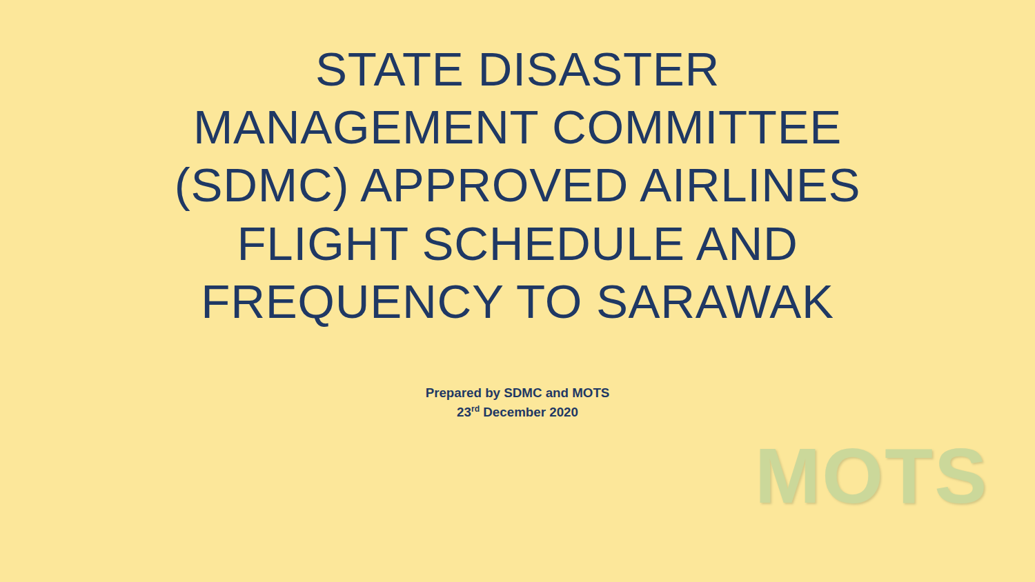STATE DISASTER MANAGEMENT COMMITTEE (SDMC) APPROVED AIRLINES FLIGHT SCHEDULE AND FREQUENCY TO SARAWAK
Prepared by SDMC and MOTS
23rd December 2020
MOTS